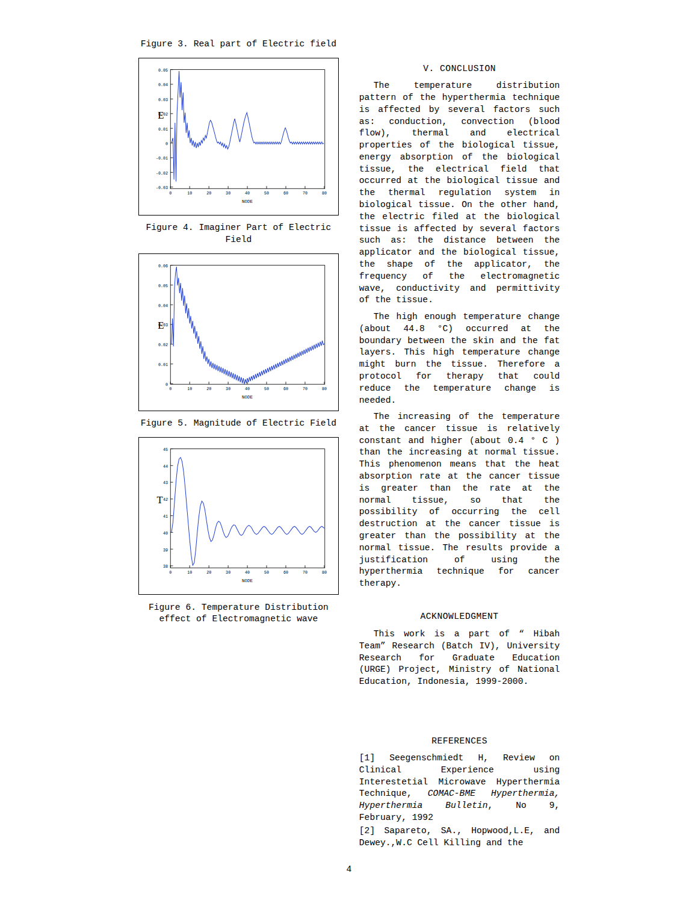Figure 3. Real part of Electric field
0.05 0.04 0.03 0.02 0.01 0 -0.01 -0.02 -0.03 0 10 20 30 40 50 60 70 80 NODE E
Figure 4. Imaginer Part of Electric
Field
0.06 0.05 0.04 0.03 0.02 0.01 0 0 10 20 30 40 50 60 70 80 NODE E
Figure 5. Magnitude of Electric Field
45 44 43 42 41 40 39 38 0 10 20 30 40 50 60 70 80 NODE T
Figure 6. Temperature Distribution
effect of Electromagnetic wave
V. CONCLUSION
The temperature distribution pattern of the hyperthermia technique is affected by several factors such as: conduction, convection (blood flow), thermal and electrical properties of the biological tissue, energy absorption of the biological tissue, the electrical field that occurred at the biological tissue and the thermal regulation system in biological tissue. On the other hand, the electric filed at the biological tissue is affected by several factors such as: the distance between the applicator and the biological tissue, the shape of the applicator, the frequency of the electromagnetic wave, conductivity and permittivity of the tissue.
The high enough temperature change (about 44.8 °C) occurred at the boundary between the skin and the fat layers. This high temperature change might burn the tissue. Therefore a protocol for therapy that could reduce the temperature change is needed.
The increasing of the temperature at the cancer tissue is relatively constant and higher (about 0.4 ° C ) than the increasing at normal tissue. This phenomenon means that the heat absorption rate at the cancer tissue is greater than the rate at the normal tissue, so that the possibility of occurring the cell destruction at the cancer tissue is greater than the possibility at the normal tissue. The results provide a justification of using the hyperthermia technique for cancer therapy.
ACKNOWLEDGMENT
This work is a part of “ Hibah Team” Research (Batch IV), University Research for Graduate Education (URGE) Project, Ministry of National Education, Indonesia, 1999-2000.
REFERENCES
[1] Seegenschmiedt H, Review on Clinical Experience using Interestetial Microwave Hyperthermia Technique, COMAC-BME Hyperthermia, Hyperthermia Bulletin, No 9, February, 1992
[2] Sapareto, SA., Hopwood,L.E, and Dewey.,W.C Cell Killing and the
4